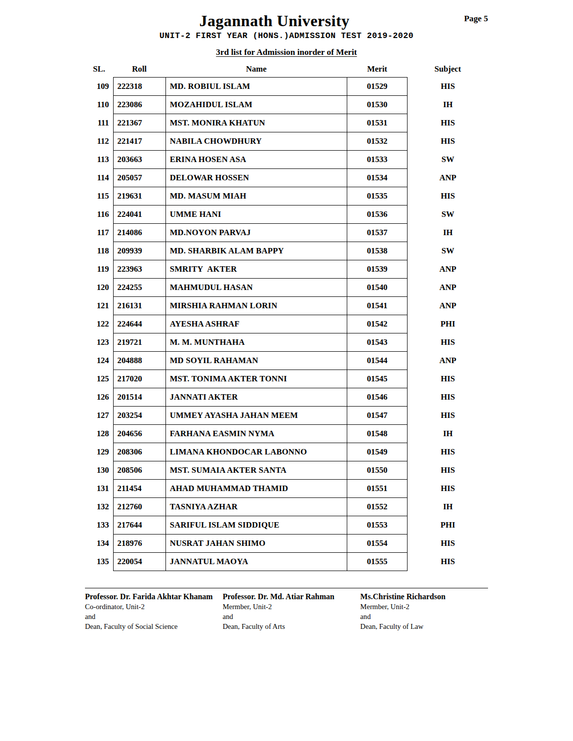Page 5
Jagannath University
UNIT-2 FIRST YEAR (HONS.)ADMISSION TEST 2019-2020
3rd list for Admission inorder of Merit
| SL. | Roll | Name | Merit | Subject |
| --- | --- | --- | --- | --- |
| 109 | 222318 | MD. ROBIUL ISLAM | 01529 | HIS |
| 110 | 223086 | MOZAHIDUL ISLAM | 01530 | IH |
| 111 | 221367 | MST. MONIRA KHATUN | 01531 | HIS |
| 112 | 221417 | NABILA CHOWDHURY | 01532 | HIS |
| 113 | 203663 | ERINA HOSEN ASA | 01533 | SW |
| 114 | 205057 | DELOWAR HOSSEN | 01534 | ANP |
| 115 | 219631 | MD. MASUM MIAH | 01535 | HIS |
| 116 | 224041 | UMME HANI | 01536 | SW |
| 117 | 214086 | MD.NOYON PARVAJ | 01537 | IH |
| 118 | 209939 | MD. SHARBIK ALAM BAPPY | 01538 | SW |
| 119 | 223963 | SMRITY AKTER | 01539 | ANP |
| 120 | 224255 | MAHMUDUL HASAN | 01540 | ANP |
| 121 | 216131 | MIRSHIA RAHMAN LORIN | 01541 | ANP |
| 122 | 224644 | AYESHA ASHRAF | 01542 | PHI |
| 123 | 219721 | M. M. MUNTHAHA | 01543 | HIS |
| 124 | 204888 | MD SOYIL RAHAMAN | 01544 | ANP |
| 125 | 217020 | MST. TONIMA AKTER TONNI | 01545 | HIS |
| 126 | 201514 | JANNATI AKTER | 01546 | HIS |
| 127 | 203254 | UMMEY AYASHA JAHAN MEEM | 01547 | HIS |
| 128 | 204656 | FARHANA EASMIN NYMA | 01548 | IH |
| 129 | 208306 | LIMANA KHONDOCAR LABONNO | 01549 | HIS |
| 130 | 208506 | MST. SUMAIA AKTER SANTA | 01550 | HIS |
| 131 | 211454 | AHAD MUHAMMAD THAMID | 01551 | HIS |
| 132 | 212760 | TASNIYA AZHAR | 01552 | IH |
| 133 | 217644 | SARIFUL ISLAM SIDDIQUE | 01553 | PHI |
| 134 | 218976 | NUSRAT JAHAN SHIMO | 01554 | HIS |
| 135 | 220054 | JANNATUL MAOYA | 01555 | HIS |
Professor. Dr. Farida Akhtar Khanam
Co-ordinator, Unit-2
and
Dean, Faculty of Social Science
Professor. Dr. Md. Atiar Rahman
Mermber, Unit-2
and
Dean, Faculty of Arts
Ms.Christine Richardson
Mermber, Unit-2
and
Dean, Faculty of Law